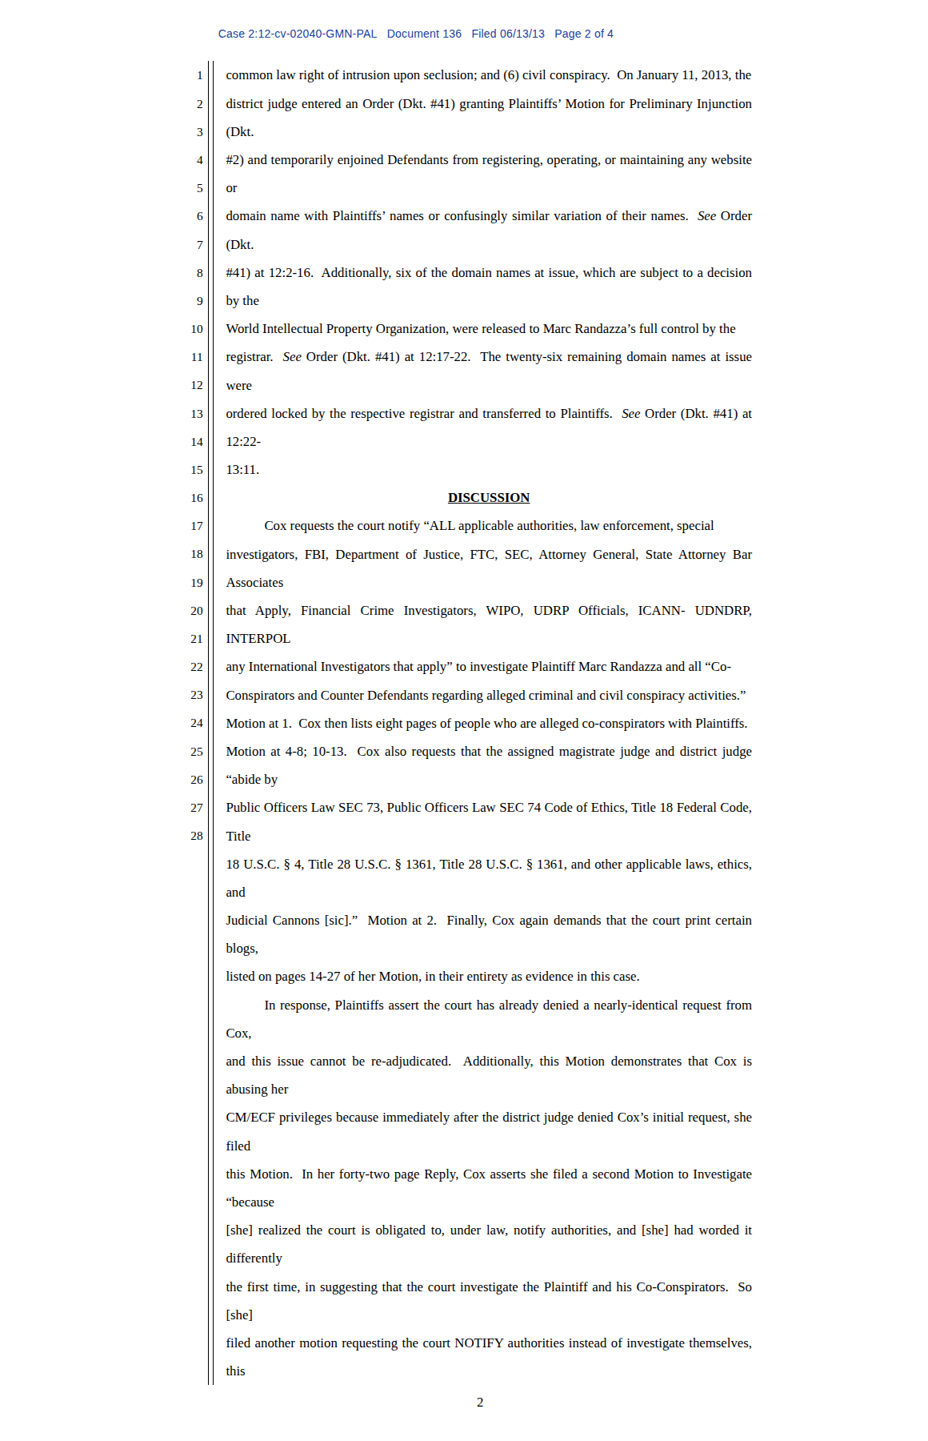Case 2:12-cv-02040-GMN-PAL Document 136 Filed 06/13/13 Page 2 of 4
1
2
3
4
5
6
7
8
9
10
11
12
13
14
15
16
17
18
19
20
21
22
23
24
25
26
27
28
common law right of intrusion upon seclusion; and (6) civil conspiracy. On January 11, 2013, the
district judge entered an Order (Dkt. #41) granting Plaintiffs’ Motion for Preliminary Injunction (Dkt.
#2) and temporarily enjoined Defendants from registering, operating, or maintaining any website or
domain name with Plaintiffs’ names or confusingly similar variation of their names. See Order (Dkt.
#41) at 12:2-16. Additionally, six of the domain names at issue, which are subject to a decision by the
World Intellectual Property Organization, were released to Marc Randazza’s full control by the
registrar. See Order (Dkt. #41) at 12:17-22. The twenty-six remaining domain names at issue were
ordered locked by the respective registrar and transferred to Plaintiffs. See Order (Dkt. #41) at 12:22-
13:11.
DISCUSSION
Cox requests the court notify “ALL applicable authorities, law enforcement, special
investigators, FBI, Department of Justice, FTC, SEC, Attorney General, State Attorney Bar Associates
that Apply, Financial Crime Investigators, WIPO, UDRP Officials, ICANN- UDNDRP, INTERPOL
any International Investigators that apply” to investigate Plaintiff Marc Randazza and all “Co-
Conspirators and Counter Defendants regarding alleged criminal and civil conspiracy activities.”
Motion at 1. Cox then lists eight pages of people who are alleged co-conspirators with Plaintiffs.
Motion at 4-8; 10-13. Cox also requests that the assigned magistrate judge and district judge “abide by
Public Officers Law SEC 73, Public Officers Law SEC 74 Code of Ethics, Title 18 Federal Code, Title
18 U.S.C. § 4, Title 28 U.S.C. § 1361, Title 28 U.S.C. § 1361, and other applicable laws, ethics, and
Judicial Cannons [sic].” Motion at 2. Finally, Cox again demands that the court print certain blogs,
listed on pages 14-27 of her Motion, in their entirety as evidence in this case.
In response, Plaintiffs assert the court has already denied a nearly-identical request from Cox,
and this issue cannot be re-adjudicated. Additionally, this Motion demonstrates that Cox is abusing her
CM/ECF privileges because immediately after the district judge denied Cox’s initial request, she filed
this Motion. In her forty-two page Reply, Cox asserts she filed a second Motion to Investigate “because
[she] realized the court is obligated to, under law, notify authorities, and [she] had worded it differently
the first time, in suggesting that the court investigate the Plaintiff and his Co-Conspirators. So [she]
filed another motion requesting the court NOTIFY authorities instead of investigate themselves, this
2